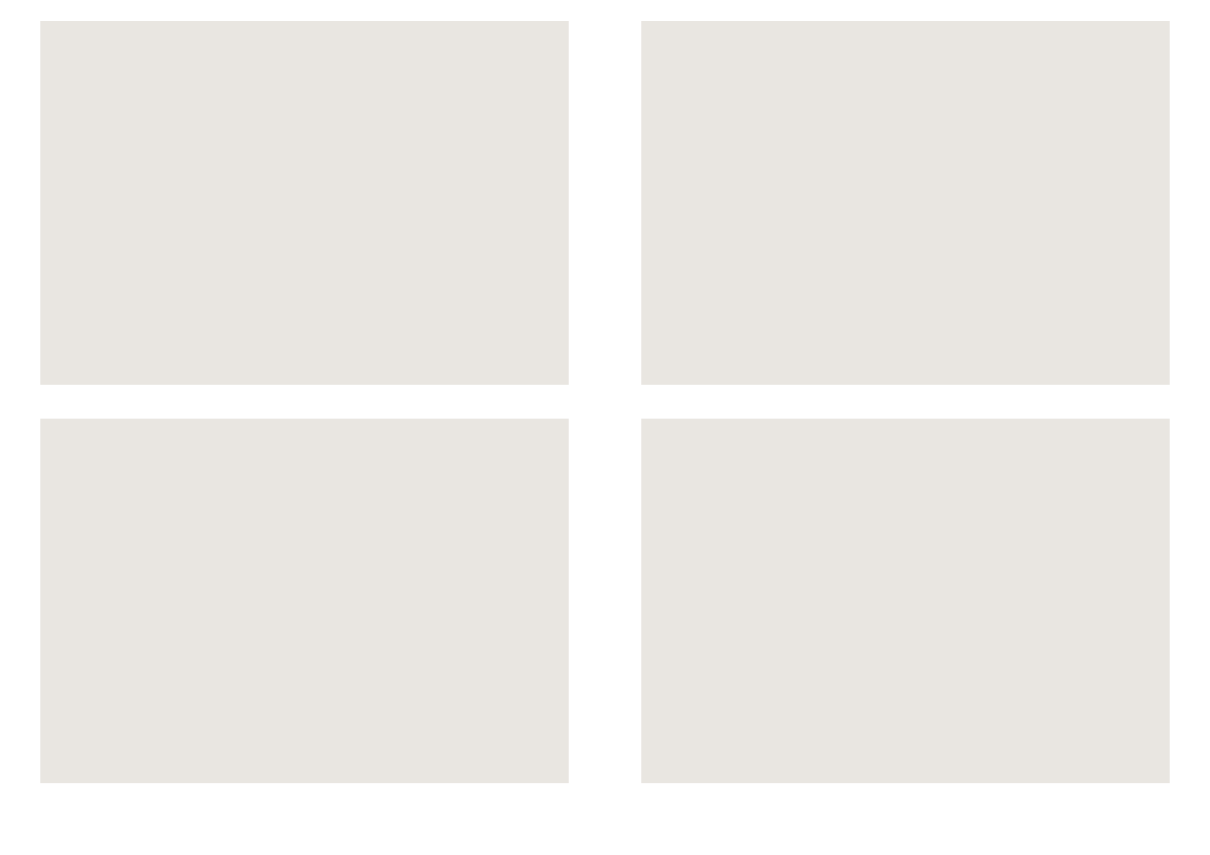Property interior photographs
Kitchen
Bedroom
Bathroom
Rear courtyard